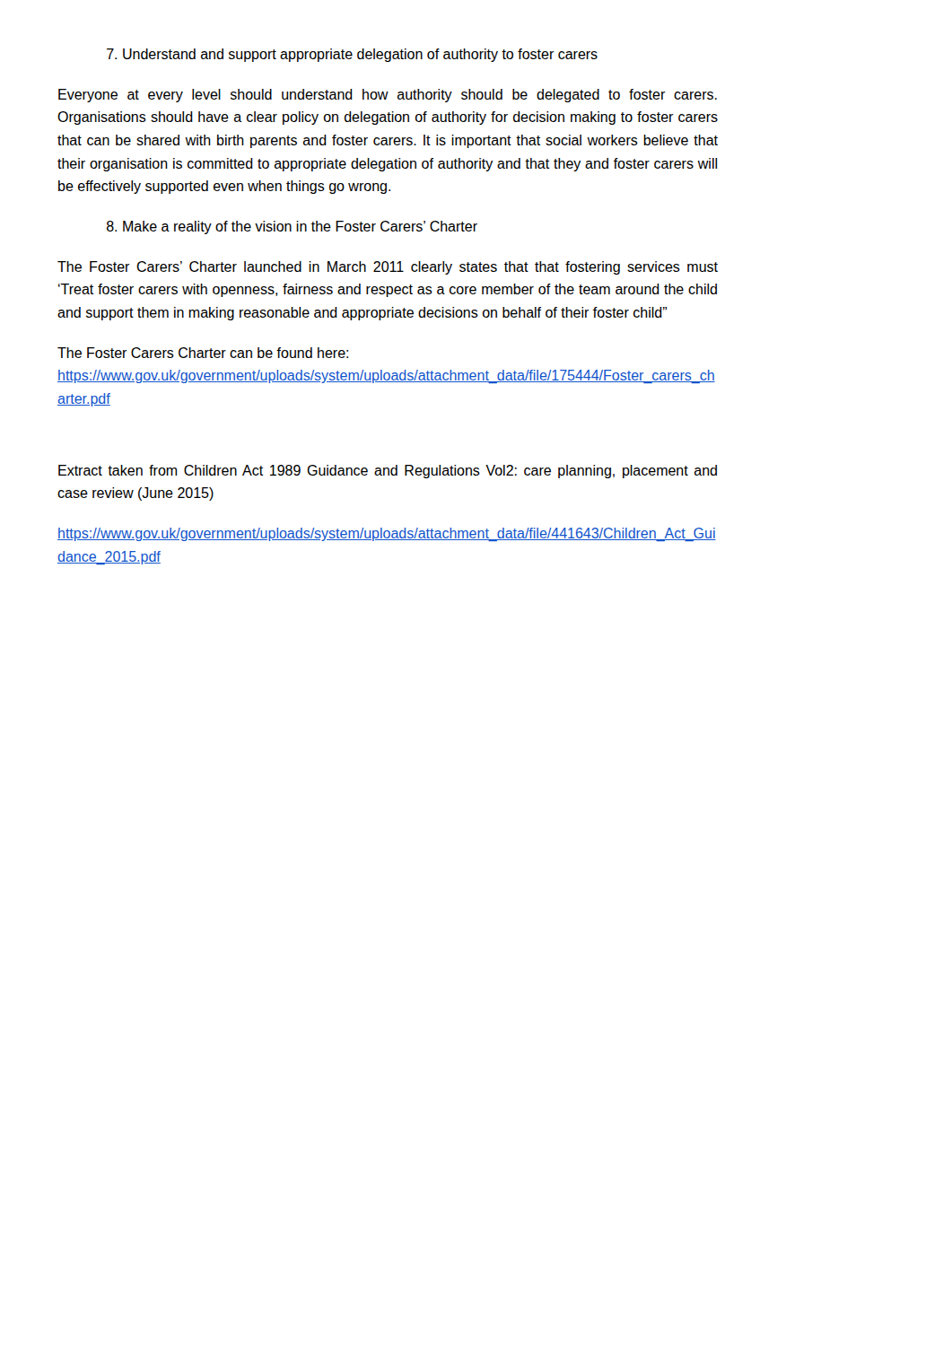Understand and support appropriate delegation of authority to foster carers
Everyone at every level should understand how authority should be delegated to foster carers. Organisations should have a clear policy on delegation of authority for decision making to foster carers that can be shared with birth parents and foster carers. It is important that social workers believe that their organisation is committed to appropriate delegation of authority and that they and foster carers will be effectively supported even when things go wrong.
Make a reality of the vision in the Foster Carers’ Charter
The Foster Carers’ Charter launched in March 2011 clearly states that that fostering services must ‘Treat foster carers with openness, fairness and respect as a core member of the team around the child and support them in making reasonable and appropriate decisions on behalf of their foster child”
The Foster Carers Charter can be found here:
https://www.gov.uk/government/uploads/system/uploads/attachment_data/file/175444/Foster_carers_charter.pdf
Extract taken from Children Act 1989 Guidance and Regulations Vol2: care planning, placement and case review (June 2015)
https://www.gov.uk/government/uploads/system/uploads/attachment_data/file/441643/Children_Act_Guidance_2015.pdf